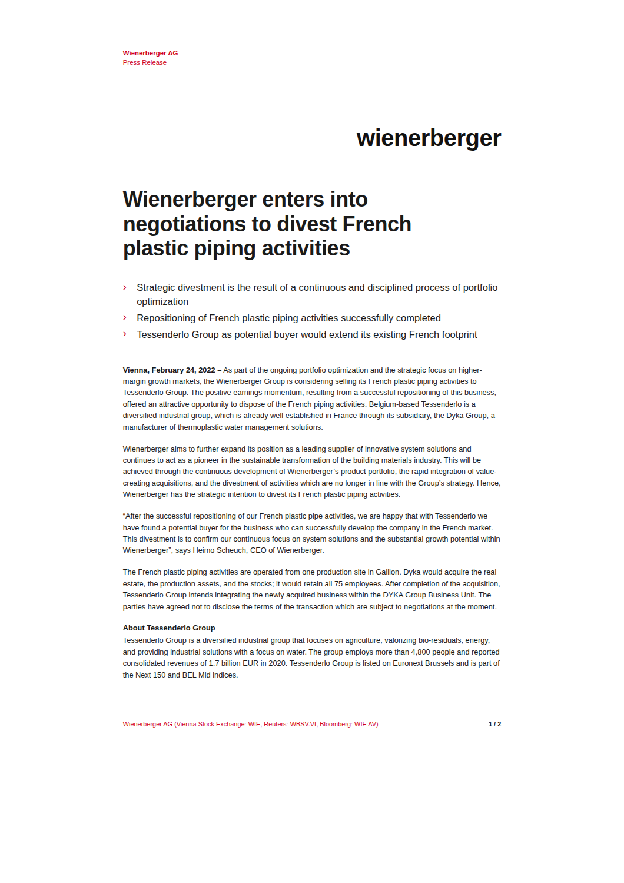Wienerberger AG
Press Release
wienerberger
Wienerberger enters into negotiations to divest French plastic piping activities
Strategic divestment is the result of a continuous and disciplined process of portfolio optimization
Repositioning of French plastic piping activities successfully completed
Tessenderlo Group as potential buyer would extend its existing French footprint
Vienna, February 24, 2022 – As part of the ongoing portfolio optimization and the strategic focus on higher-margin growth markets, the Wienerberger Group is considering selling its French plastic piping activities to Tessenderlo Group. The positive earnings momentum, resulting from a successful repositioning of this business, offered an attractive opportunity to dispose of the French piping activities. Belgium-based Tessenderlo is a diversified industrial group, which is already well established in France through its subsidiary, the Dyka Group, a manufacturer of thermoplastic water management solutions.
Wienerberger aims to further expand its position as a leading supplier of innovative system solutions and continues to act as a pioneer in the sustainable transformation of the building materials industry. This will be achieved through the continuous development of Wienerberger’s product portfolio, the rapid integration of value-creating acquisitions, and the divestment of activities which are no longer in line with the Group’s strategy. Hence, Wienerberger has the strategic intention to divest its French plastic piping activities.
“After the successful repositioning of our French plastic pipe activities, we are happy that with Tessenderlo we have found a potential buyer for the business who can successfully develop the company in the French market. This divestment is to confirm our continuous focus on system solutions and the substantial growth potential within Wienerberger”, says Heimo Scheuch, CEO of Wienerberger.
The French plastic piping activities are operated from one production site in Gaillon. Dyka would acquire the real estate, the production assets, and the stocks; it would retain all 75 employees. After completion of the acquisition, Tessenderlo Group intends integrating the newly acquired business within the DYKA Group Business Unit. The parties have agreed not to disclose the terms of the transaction which are subject to negotiations at the moment.
About Tessenderlo Group
Tessenderlo Group is a diversified industrial group that focuses on agriculture, valorizing bio-residuals, energy, and providing industrial solutions with a focus on water. The group employs more than 4,800 people and reported consolidated revenues of 1.7 billion EUR in 2020. Tessenderlo Group is listed on Euronext Brussels and is part of the Next 150 and BEL Mid indices.
Wienerberger AG (Vienna Stock Exchange: WIE, Reuters: WBSV.VI, Bloomberg: WIE AV) 1 / 2